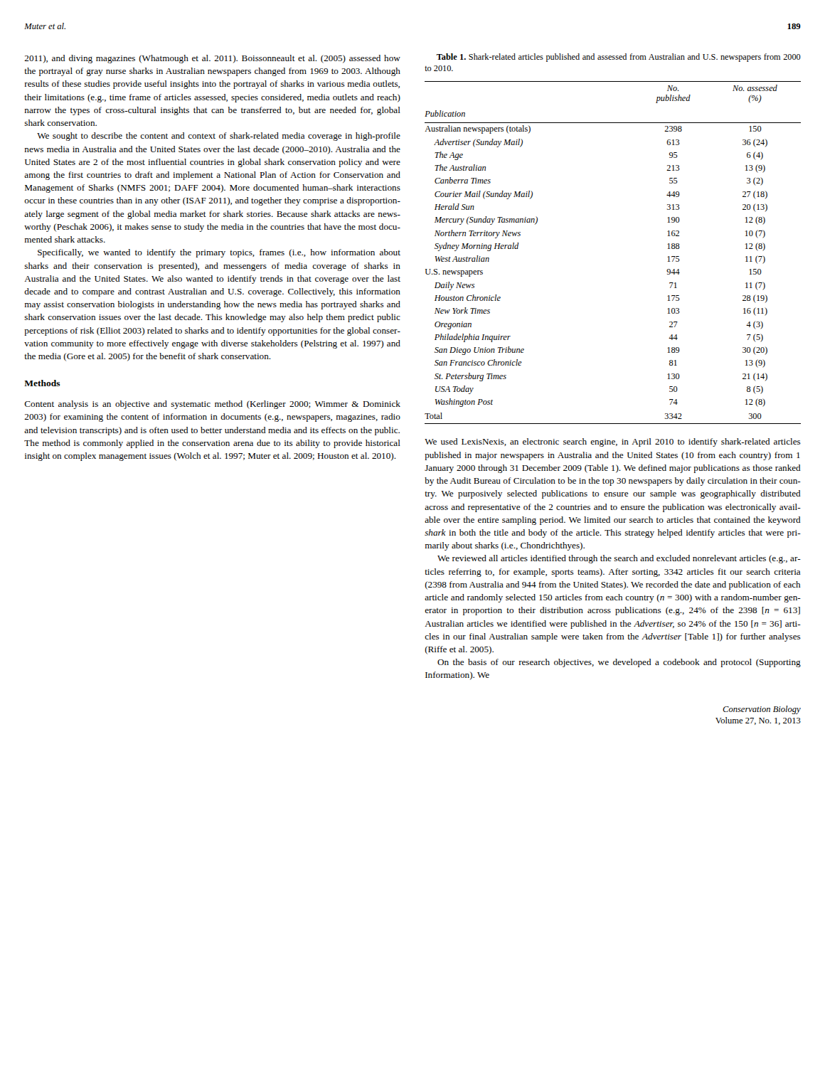Muter et al. 189
2011), and diving magazines (Whatmough et al. 2011). Boissonneault et al. (2005) assessed how the portrayal of gray nurse sharks in Australian newspapers changed from 1969 to 2003. Although results of these studies provide useful insights into the portrayal of sharks in various media outlets, their limitations (e.g., time frame of articles assessed, species considered, media outlets and reach) narrow the types of cross-cultural insights that can be transferred to, but are needed for, global shark conservation.
We sought to describe the content and context of shark-related media coverage in high-profile news media in Australia and the United States over the last decade (2000–2010). Australia and the United States are 2 of the most influential countries in global shark conservation policy and were among the first countries to draft and implement a National Plan of Action for Conservation and Management of Sharks (NMFS 2001; DAFF 2004). More documented human–shark interactions occur in these countries than in any other (ISAF 2011), and together they comprise a disproportionately large segment of the global media market for shark stories. Because shark attacks are newsworthy (Peschak 2006), it makes sense to study the media in the countries that have the most documented shark attacks.
Specifically, we wanted to identify the primary topics, frames (i.e., how information about sharks and their conservation is presented), and messengers of media coverage of sharks in Australia and the United States. We also wanted to identify trends in that coverage over the last decade and to compare and contrast Australian and U.S. coverage. Collectively, this information may assist conservation biologists in understanding how the news media has portrayed sharks and shark conservation issues over the last decade. This knowledge may also help them predict public perceptions of risk (Elliot 2003) related to sharks and to identify opportunities for the global conservation community to more effectively engage with diverse stakeholders (Pelstring et al. 1997) and the media (Gore et al. 2005) for the benefit of shark conservation.
Methods
Content analysis is an objective and systematic method (Kerlinger 2000; Wimmer & Dominick 2003) for examining the content of information in documents (e.g., newspapers, magazines, radio and television transcripts) and is often used to better understand media and its effects on the public. The method is commonly applied in the conservation arena due to its ability to provide historical insight on complex management issues (Wolch et al. 1997; Muter et al. 2009; Houston et al. 2010).
Table 1. Shark-related articles published and assessed from Australian and U.S. newspapers from 2000 to 2010.
Shark-related articles published and assessed from Australian and U.S. newspapers from 2000 to 2010.
| | No. published | No. assessed (%) |
| --- | --- | --- |
| Publication | | |
| Australian newspapers (totals) | 2398 | 150 |
| Advertiser (Sunday Mail) | 613 | 36 (24) |
| The Age | 95 | 6 (4) |
| The Australian | 213 | 13 (9) |
| Canberra Times | 55 | 3 (2) |
| Courier Mail (Sunday Mail) | 449 | 27 (18) |
| Herald Sun | 313 | 20 (13) |
| Mercury (Sunday Tasmanian) | 190 | 12 (8) |
| Northern Territory News | 162 | 10 (7) |
| Sydney Morning Herald | 188 | 12 (8) |
| West Australian | 175 | 11 (7) |
| U.S. newspapers | 944 | 150 |
| Daily News | 71 | 11 (7) |
| Houston Chronicle | 175 | 28 (19) |
| New York Times | 103 | 16 (11) |
| Oregonian | 27 | 4 (3) |
| Philadelphia Inquirer | 44 | 7 (5) |
| San Diego Union Tribune | 189 | 30 (20) |
| San Francisco Chronicle | 81 | 13 (9) |
| St. Petersburg Times | 130 | 21 (14) |
| USA Today | 50 | 8 (5) |
| Washington Post | 74 | 12 (8) |
| Total | 3342 | 300 |
We used LexisNexis, an electronic search engine, in April 2010 to identify shark-related articles published in major newspapers in Australia and the United States (10 from each country) from 1 January 2000 through 31 December 2009 (Table 1). We defined major publications as those ranked by the Audit Bureau of Circulation to be in the top 30 newspapers by daily circulation in their country. We purposively selected publications to ensure our sample was geographically distributed across and representative of the 2 countries and to ensure the publication was electronically available over the entire sampling period. We limited our search to articles that contained the keyword shark in both the title and body of the article. This strategy helped identify articles that were primarily about sharks (i.e., Chondrichthyes).
We reviewed all articles identified through the search and excluded nonrelevant articles (e.g., articles referring to, for example, sports teams). After sorting, 3342 articles fit our search criteria (2398 from Australia and 944 from the United States). We recorded the date and publication of each article and randomly selected 150 articles from each country (n = 300) with a random-number generator in proportion to their distribution across publications (e.g., 24% of the 2398 [n = 613] Australian articles we identified were published in the Advertiser, so 24% of the 150 [n = 36] articles in our final Australian sample were taken from the Advertiser [Table 1]) for further analyses (Riffe et al. 2005).
On the basis of our research objectives, we developed a codebook and protocol (Supporting Information). We
Conservation Biology
Volume 27, No. 1, 2013